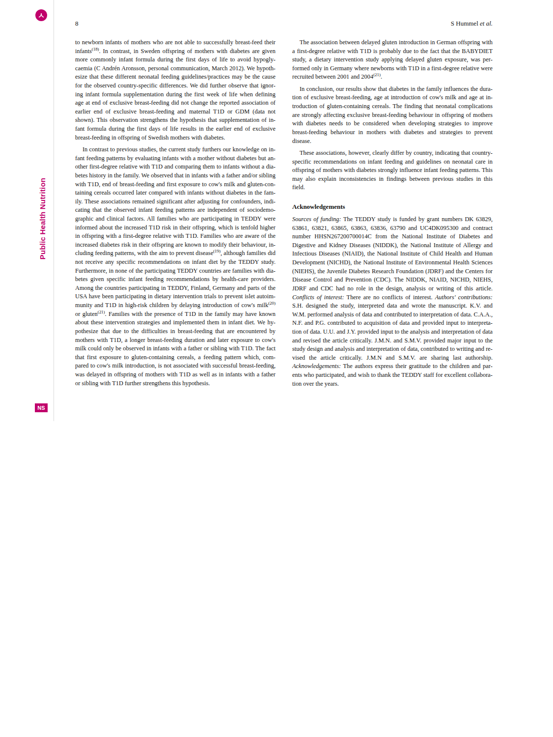Public Health Nutrition
NS
8 S Hummel et al.
to newborn infants of mothers who are not able to successfully breast-feed their infants(18). In contrast, in Sweden offspring of mothers with diabetes are given more commonly infant formula during the first days of life to avoid hypoglycaemia (C Andrén Aronsson, personal communication, March 2012). We hypothesize that these different neonatal feeding guidelines/practices may be the cause for the observed country-specific differences. We did further observe that ignoring infant formula supplementation during the first week of life when defining age at end of exclusive breast-feeding did not change the reported association of earlier end of exclusive breast-feeding and maternal T1D or GDM (data not shown). This observation strengthens the hypothesis that supplementation of infant formula during the first days of life results in the earlier end of exclusive breast-feeding in offspring of Swedish mothers with diabetes.
In contrast to previous studies, the current study furthers our knowledge on infant feeding patterns by evaluating infants with a mother without diabetes but another first-degree relative with T1D and comparing them to infants without a diabetes history in the family. We observed that in infants with a father and/or sibling with T1D, end of breast-feeding and first exposure to cow's milk and gluten-containing cereals occurred later compared with infants without diabetes in the family. These associations remained significant after adjusting for confounders, indicating that the observed infant feeding patterns are independent of sociodemographic and clinical factors. All families who are participating in TEDDY were informed about the increased T1D risk in their offspring, which is tenfold higher in offspring with a first-degree relative with T1D. Families who are aware of the increased diabetes risk in their offspring are known to modify their behaviour, including feeding patterns, with the aim to prevent disease(19), although families did not receive any specific recommendations on infant diet by the TEDDY study. Furthermore, in none of the participating TEDDY countries are families with diabetes given specific infant feeding recommendations by health-care providers. Among the countries participating in TEDDY, Finland, Germany and parts of the USA have been participating in dietary intervention trials to prevent islet autoimmunity and T1D in high-risk children by delaying introduction of cow's milk(20) or gluten(21). Families with the presence of T1D in the family may have known about these intervention strategies and implemented them in infant diet. We hypothesize that due to the difficulties in breast-feeding that are encountered by mothers with T1D, a longer breast-feeding duration and later exposure to cow's milk could only be observed in infants with a father or sibling with T1D. The fact that first exposure to gluten-containing cereals, a feeding pattern which, compared to cow's milk introduction, is not associated with successful breast-feeding, was delayed in offspring of mothers with T1D as well as in infants with a father or sibling with T1D further strengthens this hypothesis.
The association between delayed gluten introduction in German offspring with a first-degree relative with T1D is probably due to the fact that the BABYDIET study, a dietary intervention study applying delayed gluten exposure, was performed only in Germany where newborns with T1D in a first-degree relative were recruited between 2001 and 2004(21).
In conclusion, our results show that diabetes in the family influences the duration of exclusive breast-feeding, age at introduction of cow's milk and age at introduction of gluten-containing cereals. The finding that neonatal complications are strongly affecting exclusive breast-feeding behaviour in offspring of mothers with diabetes needs to be considered when developing strategies to improve breast-feeding behaviour in mothers with diabetes and strategies to prevent disease.
These associations, however, clearly differ by country, indicating that country-specific recommendations on infant feeding and guidelines on neonatal care in offspring of mothers with diabetes strongly influence infant feeding patterns. This may also explain inconsistencies in findings between previous studies in this field.
Acknowledgements
Sources of funding: The TEDDY study is funded by grant numbers DK 63829, 63861, 63821, 63865, 63863, 63836, 63790 and UC4DK095300 and contract number HHSN267200700014C from the National Institute of Diabetes and Digestive and Kidney Diseases (NIDDK), the National Institute of Allergy and Infectious Diseases (NIAID), the National Institute of Child Health and Human Development (NICHD), the National Institute of Environmental Health Sciences (NIEHS), the Juvenile Diabetes Research Foundation (JDRF) and the Centers for Disease Control and Prevention (CDC). The NIDDK, NIAID, NICHD, NIEHS, JDRF and CDC had no role in the design, analysis or writing of this article. Conflicts of interest: There are no conflicts of interest. Authors' contributions: S.H. designed the study, interpreted data and wrote the manuscript. K.V. and W.M. performed analysis of data and contributed to interpretation of data. C.A.A., N.F. and P.G. contributed to acquisition of data and provided input to interpretation of data. U.U. and J.Y. provided input to the analysis and interpretation of data and revised the article critically. J.M.N. and S.M.V. provided major input to the study design and analysis and interpretation of data, contributed to writing and revised the article critically. J.M.N and S.M.V. are sharing last authorship. Acknowledgements: The authors express their gratitude to the children and parents who participated, and wish to thank the TEDDY staff for excellent collaboration over the years.